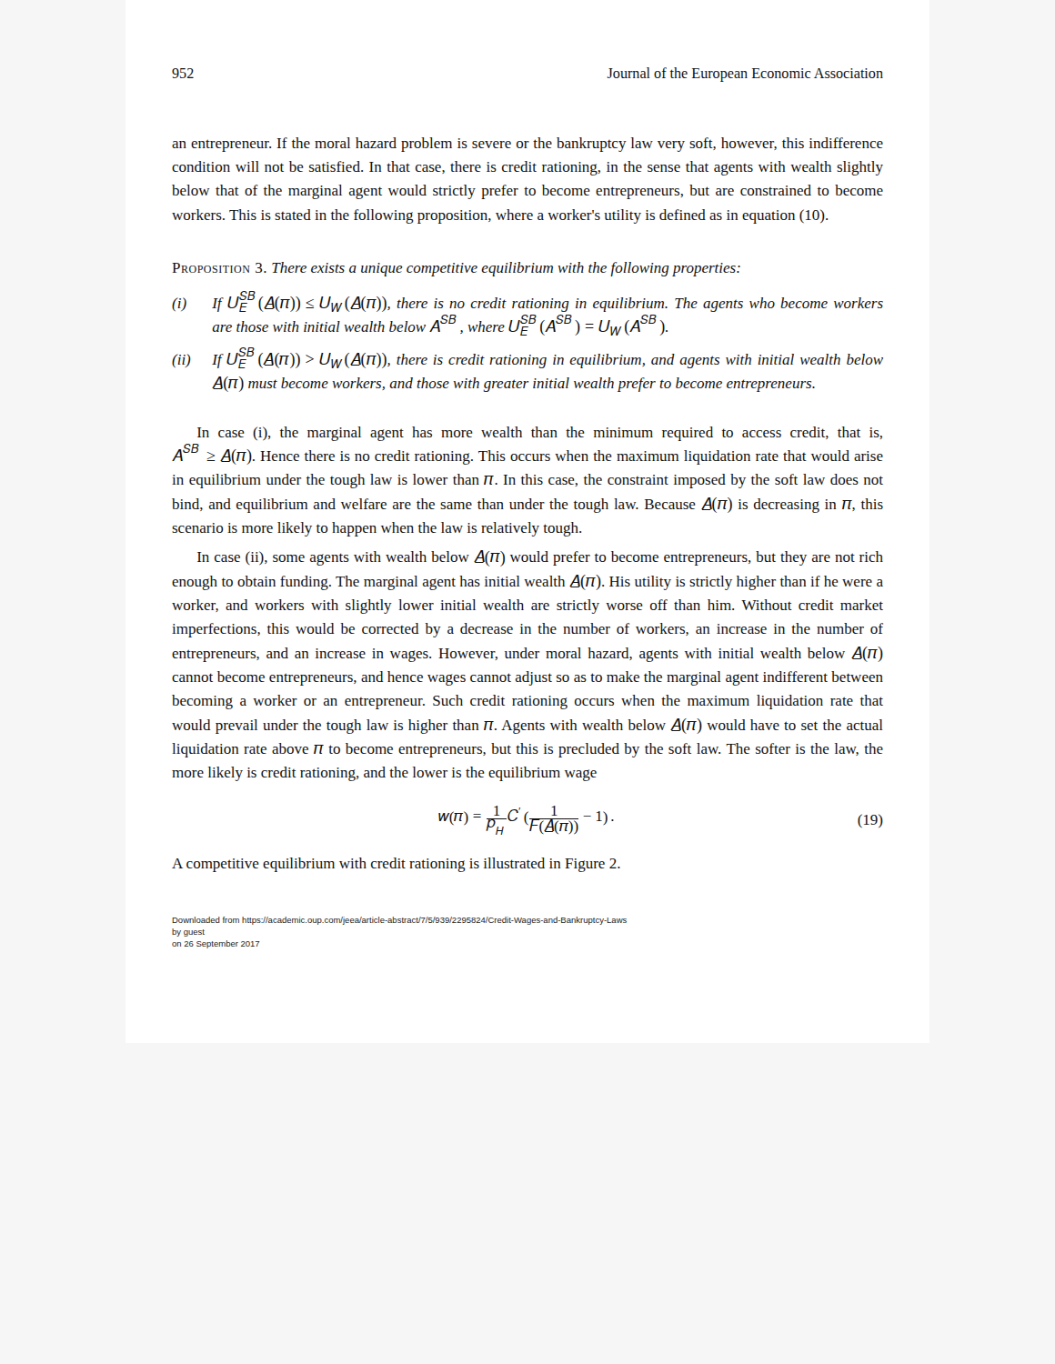952 Journal of the European Economic Association
an entrepreneur. If the moral hazard problem is severe or the bankruptcy law very soft, however, this indifference condition will not be satisfied. In that case, there is credit rationing, in the sense that agents with wealth slightly below that of the marginal agent would strictly prefer to become entrepreneurs, but are constrained to become workers. This is stated in the following proposition, where a worker's utility is defined as in equation (10).
Proposition 3. There exists a unique competitive equilibrium with the following properties:
(i) If UESB(A_(π))≤UW(A_(π)), there is no credit rationing in equilibrium. The agents who become workers are those with initial wealth below ASB, where UESB(ASB)=UW(ASB).
(ii) If UESB(A_(π))>UW(A_(π)), there is credit rationing in equilibrium, and agents with initial wealth below A_(π) must become workers, and those with greater initial wealth prefer to become entrepreneurs.
In case (i), the marginal agent has more wealth than the minimum required to access credit, that is, ASB≥A_(π). Hence there is no credit rationing. This occurs when the maximum liquidation rate that would arise in equilibrium under the tough law is lower than π. In this case, the constraint imposed by the soft law does not bind, and equilibrium and welfare are the same than under the tough law. Because A_(π) is decreasing in π, this scenario is more likely to happen when the law is relatively tough.
In case (ii), some agents with wealth below A_(π) would prefer to become entrepreneurs, but they are not rich enough to obtain funding. The marginal agent has initial wealth A_(π). His utility is strictly higher than if he were a worker, and workers with slightly lower initial wealth are strictly worse off than him. Without credit market imperfections, this would be corrected by a decrease in the number of workers, an increase in the number of entrepreneurs, and an increase in wages. However, under moral hazard, agents with initial wealth below A_(π) cannot become entrepreneurs, and hence wages cannot adjust so as to make the marginal agent indifferent between becoming a worker or an entrepreneur. Such credit rationing occurs when the maximum liquidation rate that would prevail under the tough law is higher than π. Agents with wealth below A_(π) would have to set the actual liquidation rate above π to become entrepreneurs, but this is precluded by the soft law. The softer is the law, the more likely is credit rationing, and the lower is the equilibrium wage
w(π) = 1pH C′ ( 1 F(A_(π)) −1 ) . (19)
A competitive equilibrium with credit rationing is illustrated in Figure 2.
Downloaded from https://academic.oup.com/jeea/article-abstract/7/5/939/2295824/Credit-Wages-and-Bankruptcy-Laws
by guest
on 26 September 2017